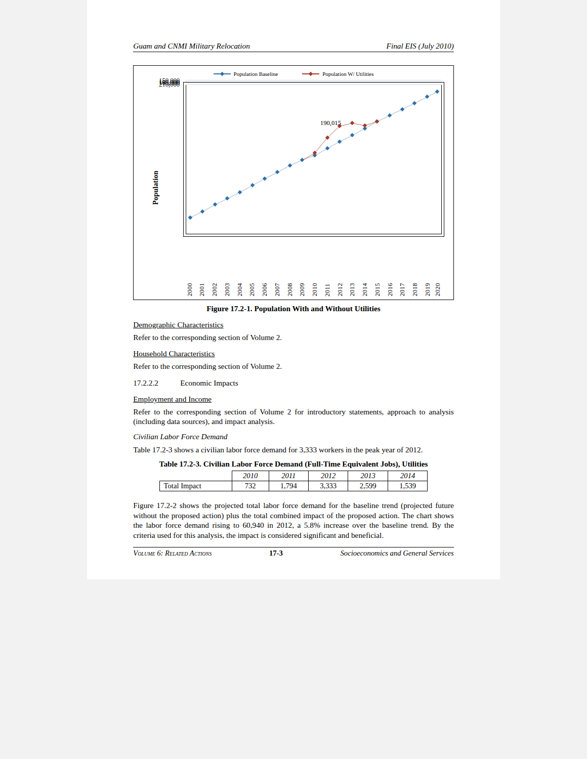Guam and CNMI Military Relocation
Final EIS (July 2010)
Population Baseline
Population W/ Utilities
Population
210,000
195,000
180,000
165,000
150,000
190,015
2000
2001
2002
2003
2004
2005
2006
2007
2008
2009
2010
2011
2012
2013
2014
2015
2016
2017
2018
2019
2020
Figure 17.2-1. Population With and Without Utilities
Demographic Characteristics
Refer to the corresponding section of Volume 2.
Household Characteristics
Refer to the corresponding section of Volume 2.
17.2.2.2 Economic Impacts
Employment and Income
Refer to the corresponding section of Volume 2 for introductory statements, approach to analysis (including data sources), and impact analysis.
Civilian Labor Force Demand
Table 17.2-3 shows a civilian labor force demand for 3,333 workers in the peak year of 2012.
Table 17.2-3. Civilian Labor Force Demand (Full-Time Equivalent Jobs), Utilities
| | 2010 | 2011 | 2012 | 2013 | 2014 |
| --- | --- | --- | --- | --- | --- |
| Total Impact | 732 | 1,794 | 3,333 | 2,599 | 1,539 |
Figure 17.2-2 shows the projected total labor force demand for the baseline trend (projected future without the proposed action) plus the total combined impact of the proposed action. The chart shows the labor force demand rising to 60,940 in 2012, a 5.8% increase over the baseline trend. By the criteria used for this analysis, the impact is considered significant and beneficial.
Volume 6: Related Actions
17-3
Socioeconomics and General Services